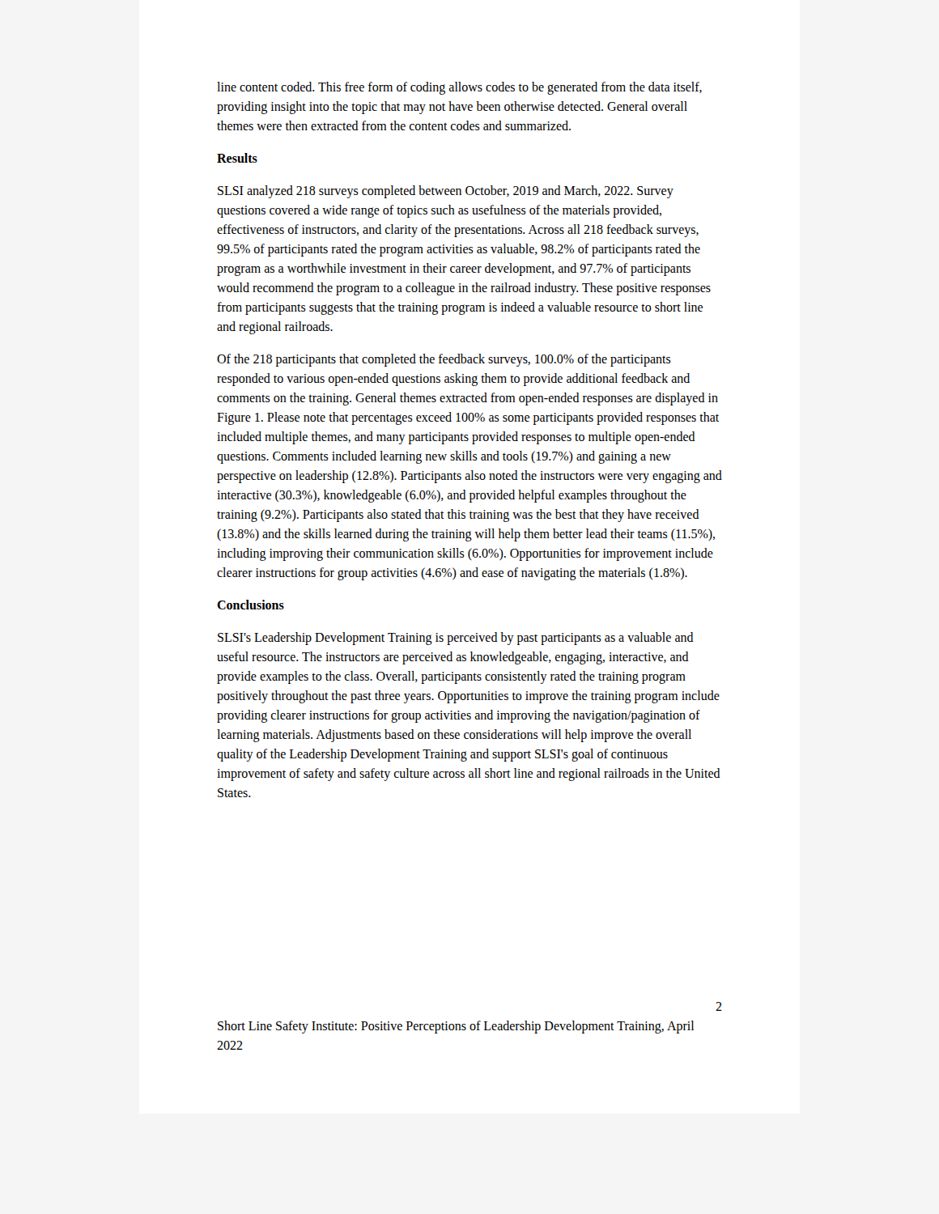line content coded. This free form of coding allows codes to be generated from the data itself, providing insight into the topic that may not have been otherwise detected. General overall themes were then extracted from the content codes and summarized.
Results
SLSI analyzed 218 surveys completed between October, 2019 and March, 2022. Survey questions covered a wide range of topics such as usefulness of the materials provided, effectiveness of instructors, and clarity of the presentations. Across all 218 feedback surveys, 99.5% of participants rated the program activities as valuable, 98.2% of participants rated the program as a worthwhile investment in their career development, and 97.7% of participants would recommend the program to a colleague in the railroad industry. These positive responses from participants suggests that the training program is indeed a valuable resource to short line and regional railroads.
Of the 218 participants that completed the feedback surveys, 100.0% of the participants responded to various open-ended questions asking them to provide additional feedback and comments on the training. General themes extracted from open-ended responses are displayed in Figure 1. Please note that percentages exceed 100% as some participants provided responses that included multiple themes, and many participants provided responses to multiple open-ended questions. Comments included learning new skills and tools (19.7%) and gaining a new perspective on leadership (12.8%). Participants also noted the instructors were very engaging and interactive (30.3%), knowledgeable (6.0%), and provided helpful examples throughout the training (9.2%). Participants also stated that this training was the best that they have received (13.8%) and the skills learned during the training will help them better lead their teams (11.5%), including improving their communication skills (6.0%). Opportunities for improvement include clearer instructions for group activities (4.6%) and ease of navigating the materials (1.8%).
Conclusions
SLSI's Leadership Development Training is perceived by past participants as a valuable and useful resource. The instructors are perceived as knowledgeable, engaging, interactive, and provide examples to the class. Overall, participants consistently rated the training program positively throughout the past three years. Opportunities to improve the training program include providing clearer instructions for group activities and improving the navigation/pagination of learning materials. Adjustments based on these considerations will help improve the overall quality of the Leadership Development Training and support SLSI's goal of continuous improvement of safety and safety culture across all short line and regional railroads in the United States.
2
Short Line Safety Institute: Positive Perceptions of Leadership Development Training, April 2022